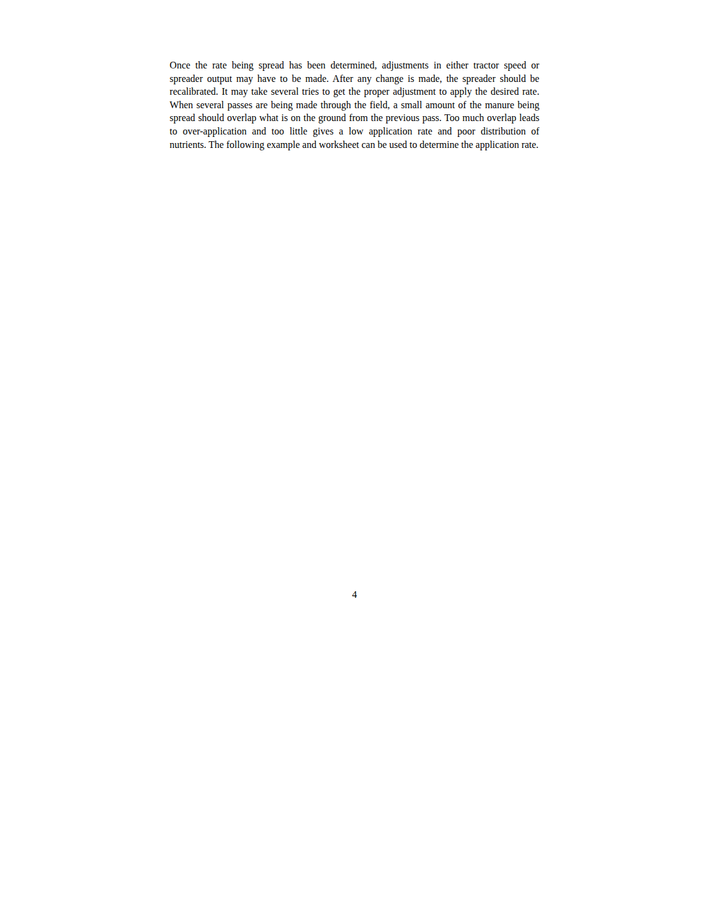Once the rate being spread has been determined, adjustments in either tractor speed or spreader output may have to be made. After any change is made, the spreader should be recalibrated. It may take several tries to get the proper adjustment to apply the desired rate. When several passes are being made through the field, a small amount of the manure being spread should overlap what is on the ground from the previous pass. Too much overlap leads to over-application and too little gives a low application rate and poor distribution of nutrients. The following example and worksheet can be used to determine the application rate.
4